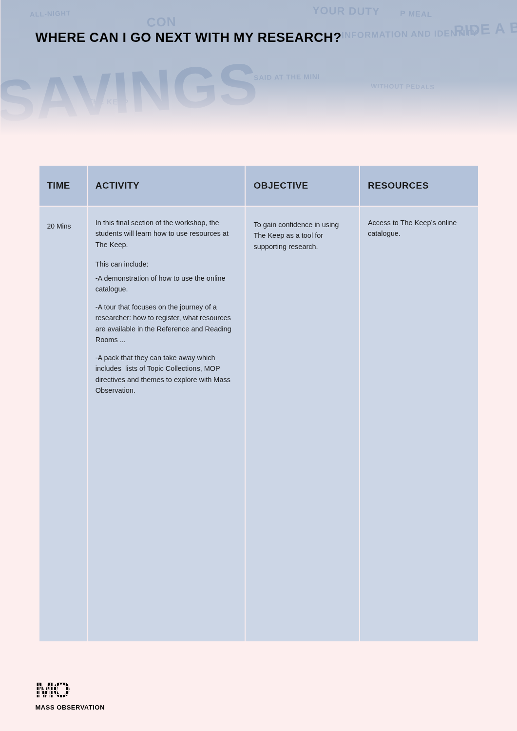SAVINGS CON YOUR DUTY INFORMATION AND IDENTITY P MEAL Ride a bicycle SAID AT THE MINI without pedals ALL-NIGHT THE KEEP
WHERE CAN I GO NEXT WITH MY RESEARCH?
| TIME | ACTIVITY | OBJECTIVE | RESOURCES |
| --- | --- | --- | --- |
| 20 Mins | In this final section of the workshop, the students will learn how to use resources at The Keep. This can include: -A demonstration of how to use the online catalogue. -A tour that focuses on the journey of a researcher: how to register, what resources are available in the Reference and Reading Rooms ... -A pack that they can take away which includes lists of Topic Collections, MOP directives and themes to explore with Mass Observation. | To gain confidence in using The Keep as a tool for supporting research. | Access to The Keep’s online catalogue. |
MO
MASS OBSERVATION